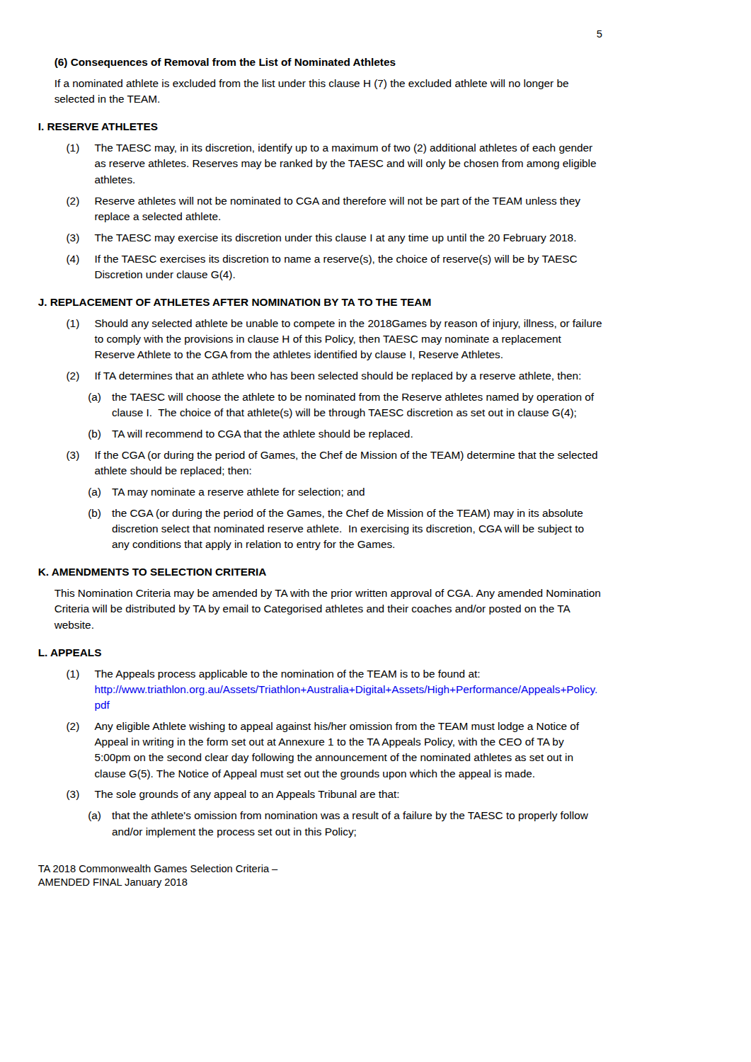5
(6) Consequences of Removal from the List of Nominated Athletes
If a nominated athlete is excluded from the list under this clause H (7) the excluded athlete will no longer be selected in the TEAM.
I. RESERVE ATHLETES
(1)
The TAESC may, in its discretion, identify up to a maximum of two (2) additional athletes of each gender as reserve athletes. Reserves may be ranked by the TAESC and will only be chosen from among eligible athletes.
(2)
Reserve athletes will not be nominated to CGA and therefore will not be part of the TEAM unless they replace a selected athlete.
(3)
The TAESC may exercise its discretion under this clause I at any time up until the 20 February 2018.
(4)
If the TAESC exercises its discretion to name a reserve(s), the choice of reserve(s) will be by TAESC Discretion under clause G(4).
J. REPLACEMENT OF ATHLETES AFTER NOMINATION BY TA TO THE TEAM
(1)
Should any selected athlete be unable to compete in the 2018Games by reason of injury, illness, or failure to comply with the provisions in clause H of this Policy, then TAESC may nominate a replacement Reserve Athlete to the CGA from the athletes identified by clause I, Reserve Athletes.
(2)
If TA determines that an athlete who has been selected should be replaced by a reserve athlete, then:
(a)
the TAESC will choose the athlete to be nominated from the Reserve athletes named by operation of clause I. The choice of that athlete(s) will be through TAESC discretion as set out in clause G(4);
(b)
TA will recommend to CGA that the athlete should be replaced.
(3)
If the CGA (or during the period of Games, the Chef de Mission of the TEAM) determine that the selected athlete should be replaced; then:
(a)
TA may nominate a reserve athlete for selection; and
(b)
the CGA (or during the period of the Games, the Chef de Mission of the TEAM) may in its absolute discretion select that nominated reserve athlete. In exercising its discretion, CGA will be subject to any conditions that apply in relation to entry for the Games.
K. AMENDMENTS TO SELECTION CRITERIA
This Nomination Criteria may be amended by TA with the prior written approval of CGA. Any amended Nomination Criteria will be distributed by TA by email to Categorised athletes and their coaches and/or posted on the TA website.
L. APPEALS
(1)
The Appeals process applicable to the nomination of the TEAM is to be found at:
http://www.triathlon.org.au/Assets/Triathlon+Australia+Digital+Assets/High+Performance/Appeals+Policy.pdf
(2)
Any eligible Athlete wishing to appeal against his/her omission from the TEAM must lodge a Notice of Appeal in writing in the form set out at Annexure 1 to the TA Appeals Policy, with the CEO of TA by 5:00pm on the second clear day following the announcement of the nominated athletes as set out in clause G(5). The Notice of Appeal must set out the grounds upon which the appeal is made.
(3)
The sole grounds of any appeal to an Appeals Tribunal are that:
(a)
that the athlete's omission from nomination was a result of a failure by the TAESC to properly follow and/or implement the process set out in this Policy;
TA 2018 Commonwealth Games Selection Criteria –
AMENDED FINAL January 2018